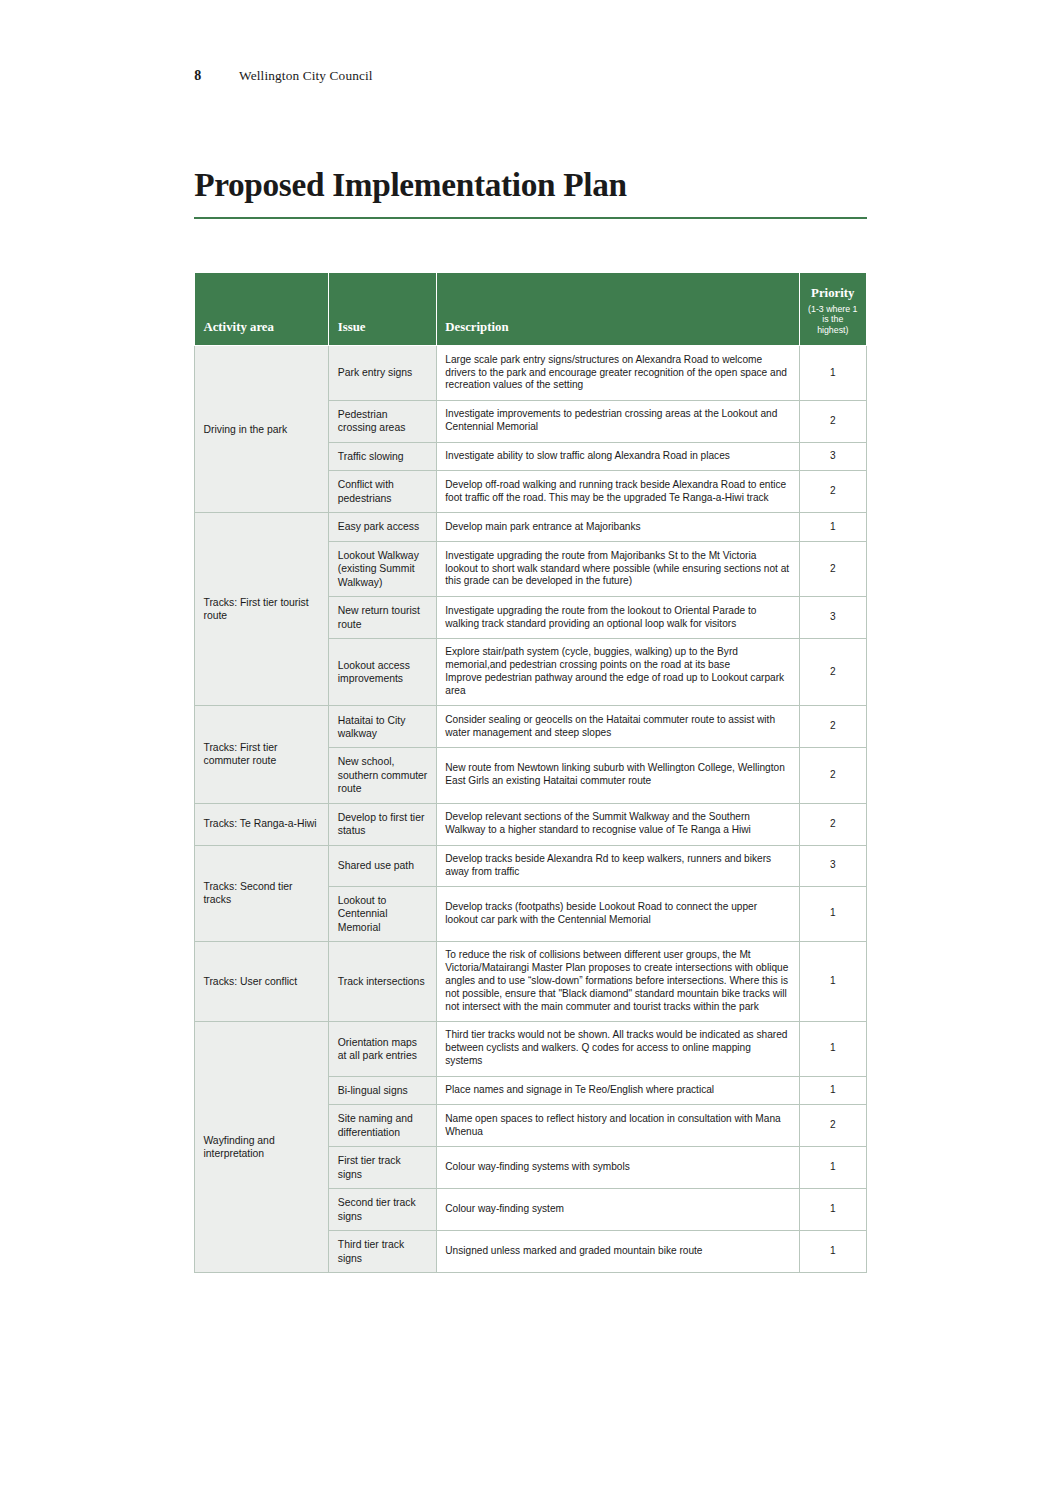8 Wellington City Council
Proposed Implementation Plan
| Activity area | Issue | Description | Priority (1-3 where 1 is the highest) |
| --- | --- | --- | --- |
| Driving in the park | Park entry signs | Large scale park entry signs/structures on Alexandra Road to welcome drivers to the park and encourage greater recognition of the open space and recreation values of the setting | 1 |
| Pedestrian crossing areas | Investigate improvements to pedestrian crossing areas at the Lookout and Centennial Memorial | 2 |
| Traffic slowing | Investigate ability to slow traffic along Alexandra Road in places | 3 |
| Conflict with pedestrians | Develop off-road walking and running track beside Alexandra Road to entice foot traffic off the road. This may be the upgraded Te Ranga-a-Hiwi track | 2 |
| Tracks: First tier tourist route | Easy park access | Develop main park entrance at Majoribanks | 1 |
| Lookout Walkway (existing Summit Walkway) | Investigate upgrading the route from Majoribanks St to the Mt Victoria lookout to short walk standard where possible (while ensuring sections not at this grade can be developed in the future) | 2 |
| New return tourist route | Investigate upgrading the route from the lookout to Oriental Parade to walking track standard providing an optional loop walk for visitors | 3 |
| Lookout access improvements | Explore stair/path system (cycle, buggies, walking) up to the Byrd memorial,and pedestrian crossing points on the road at its base Improve pedestrian pathway around the edge of road up to Lookout carpark area | 2 |
| Tracks: First tier commuter route | Hataitai to City walkway | Consider sealing or geocells on the Hataitai commuter route to assist with water management and steep slopes | 2 |
| New school, southern commuter route | New route from Newtown linking suburb with Wellington College, Wellington East Girls an existing Hataitai commuter route | 2 |
| Tracks: Te Ranga-a-Hiwi | Develop to first tier status | Develop relevant sections of the Summit Walkway and the Southern Walkway to a higher standard to recognise value of Te Ranga a Hiwi | 2 |
| Tracks: Second tier tracks | Shared use path | Develop tracks beside Alexandra Rd to keep walkers, runners and bikers away from traffic | 3 |
| Lookout to Centennial Memorial | Develop tracks (footpaths) beside Lookout Road to connect the upper lookout car park with the Centennial Memorial | 1 |
| Tracks: User conflict | Track intersections | To reduce the risk of collisions between different user groups, the Mt Victoria/Matairangi Master Plan proposes to create intersections with oblique angles and to use “slow-down” formations before intersections. Where this is not possible, ensure that "Black diamond" standard mountain bike tracks will not intersect with the main commuter and tourist tracks within the park | 1 |
| Wayfinding and interpretation | Orientation maps at all park entries | Third tier tracks would not be shown. All tracks would be indicated as shared between cyclists and walkers. Q codes for access to online mapping systems | 1 |
| Bi-lingual signs | Place names and signage in Te Reo/English where practical | 1 |
| Site naming and differentiation | Name open spaces to reflect history and location in consultation with Mana Whenua | 2 |
| First tier track signs | Colour way-finding systems with symbols | 1 |
| Second tier track signs | Colour way-finding system | 1 |
| Third tier track signs | Unsigned unless marked and graded mountain bike route | 1 |